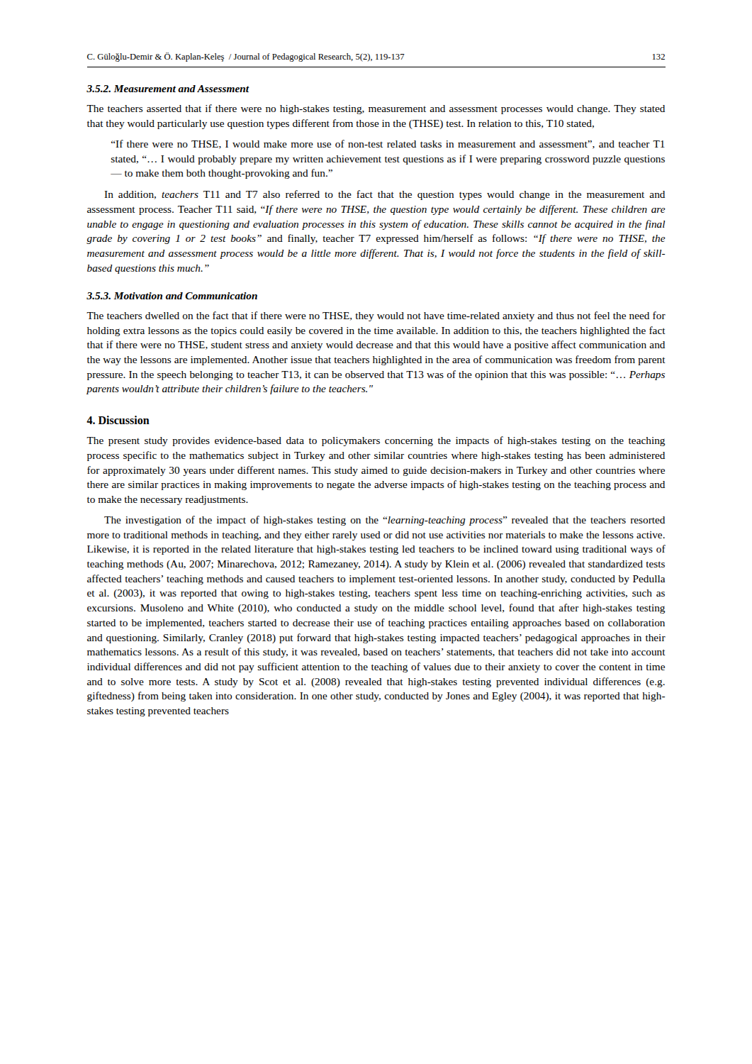C. Güloğlu-Demir & Ö. Kaplan-Keleş / Journal of Pedagogical Research, 5(2), 119-137 132
3.5.2. Measurement and Assessment
The teachers asserted that if there were no high-stakes testing, measurement and assessment processes would change. They stated that they would particularly use question types different from those in the (THSE) test. In relation to this, T10 stated,
“If there were no THSE, I would make more use of non-test related tasks in measurement and assessment”, and teacher T1 stated, “… I would probably prepare my written achievement test questions as if I were preparing crossword puzzle questions — to make them both thought-provoking and fun.”
In addition, teachers T11 and T7 also referred to the fact that the question types would change in the measurement and assessment process. Teacher T11 said, “If there were no THSE, the question type would certainly be different. These children are unable to engage in questioning and evaluation processes in this system of education. These skills cannot be acquired in the final grade by covering 1 or 2 test books” and finally, teacher T7 expressed him/herself as follows: “If there were no THSE, the measurement and assessment process would be a little more different. That is, I would not force the students in the field of skill-based questions this much.”
3.5.3. Motivation and Communication
The teachers dwelled on the fact that if there were no THSE, they would not have time-related anxiety and thus not feel the need for holding extra lessons as the topics could easily be covered in the time available. In addition to this, the teachers highlighted the fact that if there were no THSE, student stress and anxiety would decrease and that this would have a positive affect communication and the way the lessons are implemented. Another issue that teachers highlighted in the area of communication was freedom from parent pressure. In the speech belonging to teacher T13, it can be observed that T13 was of the opinion that this was possible: “… Perhaps parents wouldn’t attribute their children’s failure to the teachers."
4. Discussion
The present study provides evidence-based data to policymakers concerning the impacts of high-stakes testing on the teaching process specific to the mathematics subject in Turkey and other similar countries where high-stakes testing has been administered for approximately 30 years under different names. This study aimed to guide decision-makers in Turkey and other countries where there are similar practices in making improvements to negate the adverse impacts of high-stakes testing on the teaching process and to make the necessary readjustments.
The investigation of the impact of high-stakes testing on the “learning-teaching process” revealed that the teachers resorted more to traditional methods in teaching, and they either rarely used or did not use activities nor materials to make the lessons active. Likewise, it is reported in the related literature that high-stakes testing led teachers to be inclined toward using traditional ways of teaching methods (Au, 2007; Minarechova, 2012; Ramezaney, 2014). A study by Klein et al. (2006) revealed that standardized tests affected teachers’ teaching methods and caused teachers to implement test-oriented lessons. In another study, conducted by Pedulla et al. (2003), it was reported that owing to high-stakes testing, teachers spent less time on teaching-enriching activities, such as excursions. Musoleno and White (2010), who conducted a study on the middle school level, found that after high-stakes testing started to be implemented, teachers started to decrease their use of teaching practices entailing approaches based on collaboration and questioning. Similarly, Cranley (2018) put forward that high-stakes testing impacted teachers’ pedagogical approaches in their mathematics lessons. As a result of this study, it was revealed, based on teachers’ statements, that teachers did not take into account individual differences and did not pay sufficient attention to the teaching of values due to their anxiety to cover the content in time and to solve more tests. A study by Scot et al. (2008) revealed that high-stakes testing prevented individual differences (e.g. giftedness) from being taken into consideration. In one other study, conducted by Jones and Egley (2004), it was reported that high-stakes testing prevented teachers